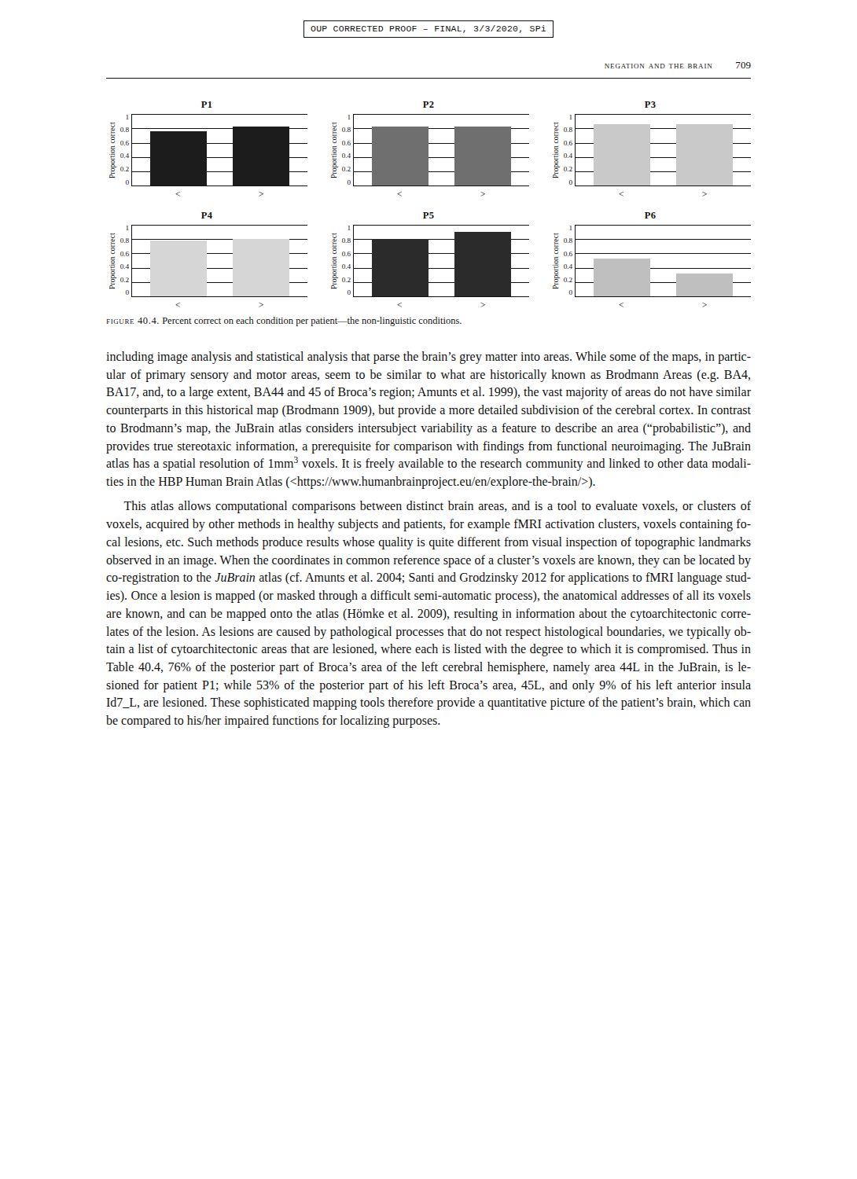OUP CORRECTED PROOF – FINAL, 3/3/2020, SPi
negation and the brain 709
P1
Proportion correct
10.80.60.40.20
<>
P2
Proportion correct
10.80.60.40.20
<>
P3
Proportion correct
10.80.60.40.20
<>
P4
Proportion correct
10.80.60.40.20
<>
P5
Proportion correct
10.80.60.40.20
<>
P6
Proportion correct
10.80.60.40.20
<>
figure 40.4. Percent correct on each condition per patient—the non-linguistic conditions.
including image analysis and statistical analysis that parse the brain’s grey matter into areas. While some of the maps, in particular of primary sensory and motor areas, seem to be similar to what are historically known as Brodmann Areas (e.g. BA4, BA17, and, to a large extent, BA44 and 45 of Broca’s region; Amunts et al. 1999), the vast majority of areas do not have similar counterparts in this historical map (Brodmann 1909), but provide a more detailed subdivision of the cerebral cortex. In contrast to Brodmann’s map, the JuBrain atlas considers intersubject variability as a feature to describe an area (“probabilistic”), and provides true stereotaxic information, a prerequisite for comparison with findings from functional neuroimaging. The JuBrain atlas has a spatial resolution of 1mm3 voxels. It is freely available to the research community and linked to other data modalities in the HBP Human Brain Atlas (<https://www.humanbrainproject.eu/en/explore-the-brain/>).
This atlas allows computational comparisons between distinct brain areas, and is a tool to evaluate voxels, or clusters of voxels, acquired by other methods in healthy subjects and patients, for example fMRI activation clusters, voxels containing focal lesions, etc. Such methods produce results whose quality is quite different from visual inspection of topographic landmarks observed in an image. When the coordinates in common reference space of a cluster’s voxels are known, they can be located by co-registration to the JuBrain atlas (cf. Amunts et al. 2004; Santi and Grodzinsky 2012 for applications to fMRI language studies). Once a lesion is mapped (or masked through a difficult semi-automatic process), the anatomical addresses of all its voxels are known, and can be mapped onto the atlas (Hömke et al. 2009), resulting in information about the cytoarchitectonic correlates of the lesion. As lesions are caused by pathological processes that do not respect histological boundaries, we typically obtain a list of cytoarchitectonic areas that are lesioned, where each is listed with the degree to which it is compromised. Thus in Table 40.4, 76% of the posterior part of Broca’s area of the left cerebral hemisphere, namely area 44L in the JuBrain, is lesioned for patient P1; while 53% of the posterior part of his left Broca’s area, 45L, and only 9% of his left anterior insula Id7_L, are lesioned. These sophisticated mapping tools therefore provide a quantitative picture of the patient’s brain, which can be compared to his/her impaired functions for localizing purposes.